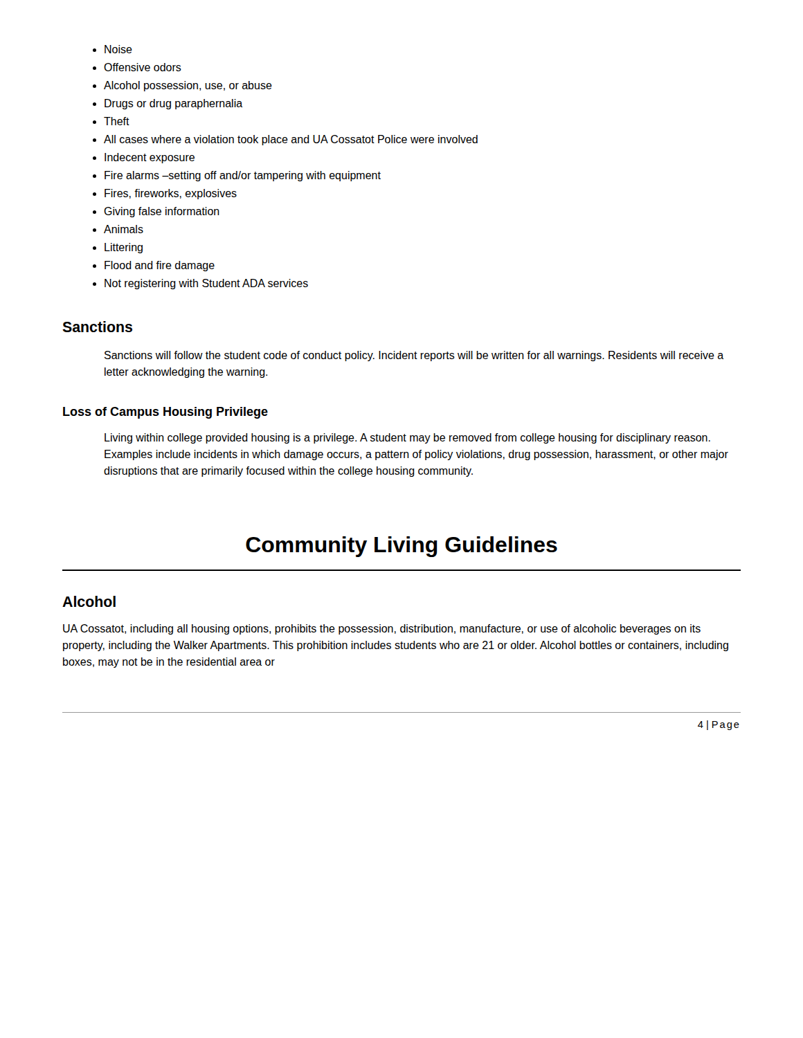Noise
Offensive odors
Alcohol possession, use, or abuse
Drugs or drug paraphernalia
Theft
All cases where a violation took place and UA Cossatot Police were involved
Indecent exposure
Fire alarms –setting off and/or tampering with equipment
Fires, fireworks, explosives
Giving false information
Animals
Littering
Flood and fire damage
Not registering with Student ADA services
Sanctions
Sanctions will follow the student code of conduct policy. Incident reports will be written for all warnings. Residents will receive a letter acknowledging the warning.
Loss of Campus Housing Privilege
Living within college provided housing is a privilege. A student may be removed from college housing for disciplinary reason. Examples include incidents in which damage occurs, a pattern of policy violations, drug possession, harassment, or other major disruptions that are primarily focused within the college housing community.
Community Living Guidelines
Alcohol
UA Cossatot, including all housing options, prohibits the possession, distribution, manufacture, or use of alcoholic beverages on its property, including the Walker Apartments. This prohibition includes students who are 21 or older. Alcohol bottles or containers, including boxes, may not be in the residential area or
4 | Page